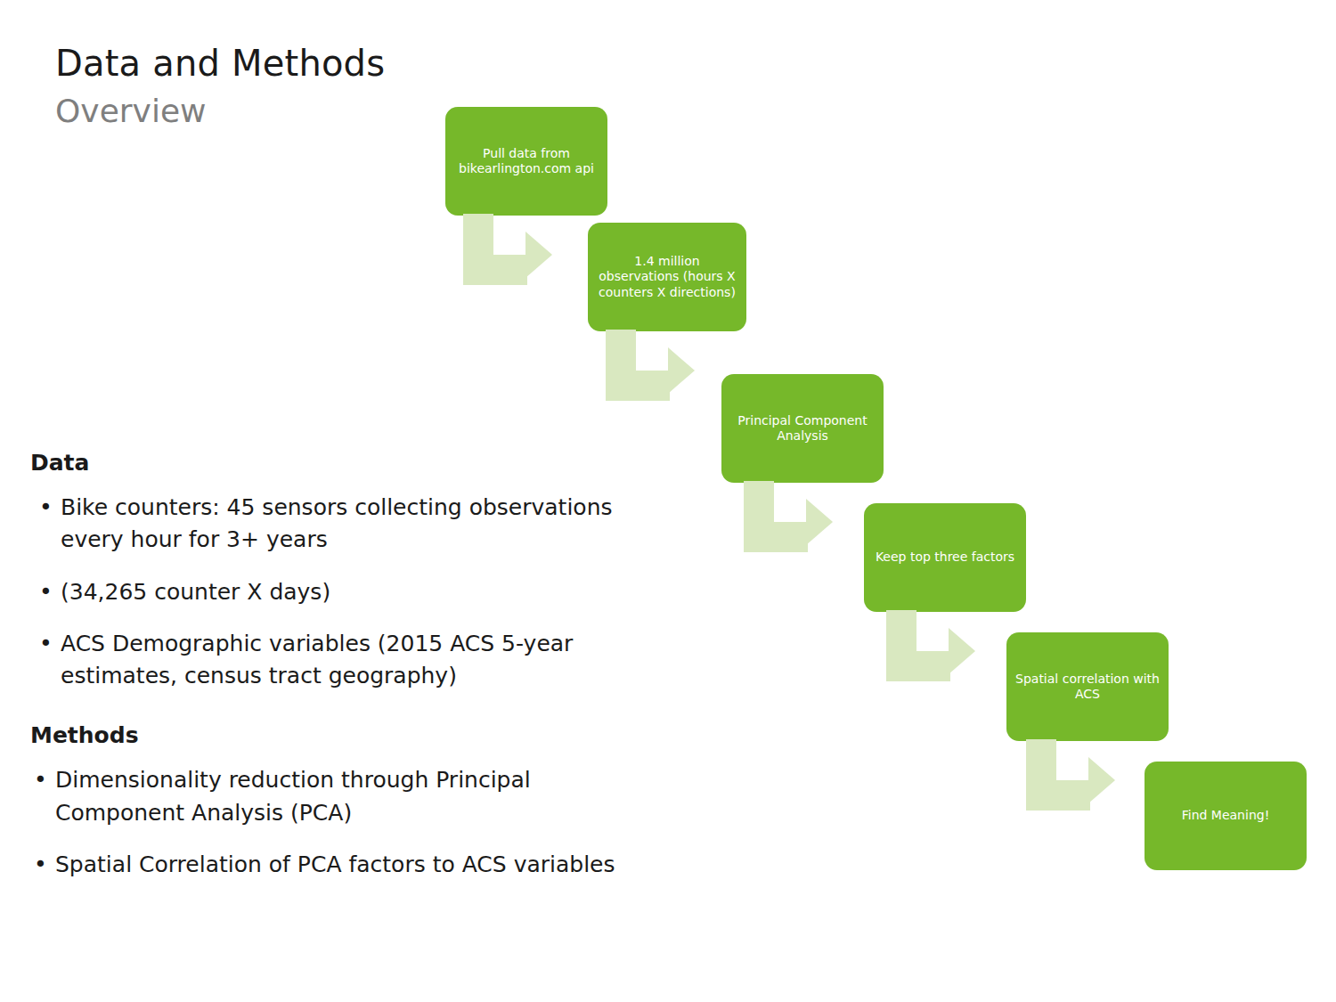Data and Methods
Overview
Pull data from bikearlington.com api
1.4 million observations (hours X counters X directions)
Principal Component Analysis
Keep top three factors
Spatial correlation with ACS
Find Meaning!
Data
Bike counters: 45 sensors collecting observations every hour for 3+ years
(34,265 counter X days)
ACS Demographic variables (2015 ACS 5-year estimates, census tract geography)
Methods
Dimensionality reduction through Principal Component Analysis (PCA)
Spatial Correlation of PCA factors to ACS variables